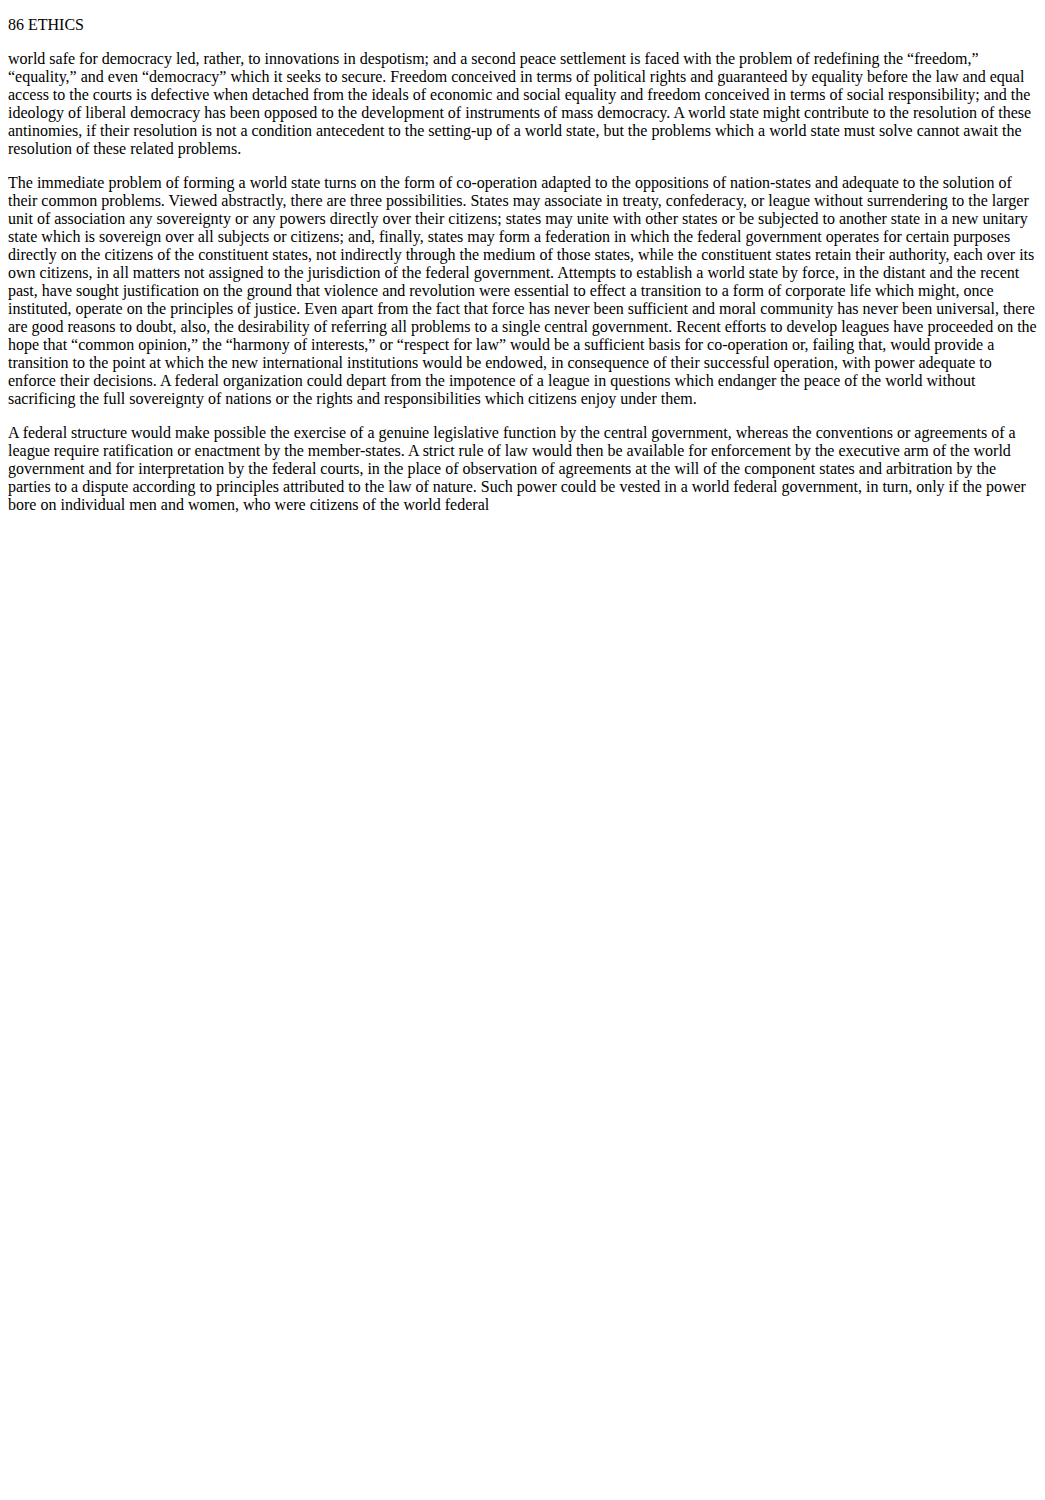86 ETHICS
world safe for democracy led, rather, to innovations in despotism; and a second peace settlement is faced with the problem of redefining the “freedom,” “equality,” and even “democracy” which it seeks to secure. Freedom conceived in terms of political rights and guaranteed by equality before the law and equal access to the courts is defective when detached from the ideals of economic and social equality and freedom conceived in terms of social responsibility; and the ideology of liberal democracy has been opposed to the development of instruments of mass democracy. A world state might contribute to the resolution of these antinomies, if their resolution is not a condition antecedent to the setting-up of a world state, but the problems which a world state must solve cannot await the resolution of these related problems.
The immediate problem of forming a world state turns on the form of co-operation adapted to the oppositions of nation-states and adequate to the solution of their common problems. Viewed abstractly, there are three possibilities. States may associate in treaty, confederacy, or league without surrendering to the larger unit of association any sovereignty or any powers directly over their citizens; states may unite with other states or be subjected to another state in a new unitary state which is sovereign over all subjects or citizens; and, finally, states may form a federation in which the federal government operates for certain purposes directly on the citizens of the constituent states, not indirectly through the medium of those states, while the constituent states retain their authority, each over its own citizens, in all matters not assigned to the jurisdiction of the federal government. Attempts to establish a world state by force, in the distant and the recent past, have sought justification on the ground that violence and revolution were essential to effect a transition to a form of corporate life which might, once instituted, operate on the principles of justice. Even apart from the fact that force has never been sufficient and moral community has never been universal, there are good reasons to doubt, also, the desirability of referring all problems to a single central government. Recent efforts to develop leagues have proceeded on the hope that “common opinion,” the “harmony of interests,” or “respect for law” would be a sufficient basis for co-operation or, failing that, would provide a transition to the point at which the new international institutions would be endowed, in consequence of their successful operation, with power adequate to enforce their decisions. A federal organization could depart from the impotence of a league in questions which endanger the peace of the world without sacrificing the full sovereignty of nations or the rights and responsibilities which citizens enjoy under them.
A federal structure would make possible the exercise of a genuine legislative function by the central government, whereas the conventions or agreements of a league require ratification or enactment by the member-states. A strict rule of law would then be available for enforcement by the executive arm of the world government and for interpretation by the federal courts, in the place of observation of agreements at the will of the component states and arbitration by the parties to a dispute according to principles attributed to the law of nature. Such power could be vested in a world federal government, in turn, only if the power bore on individual men and women, who were citizens of the world federal